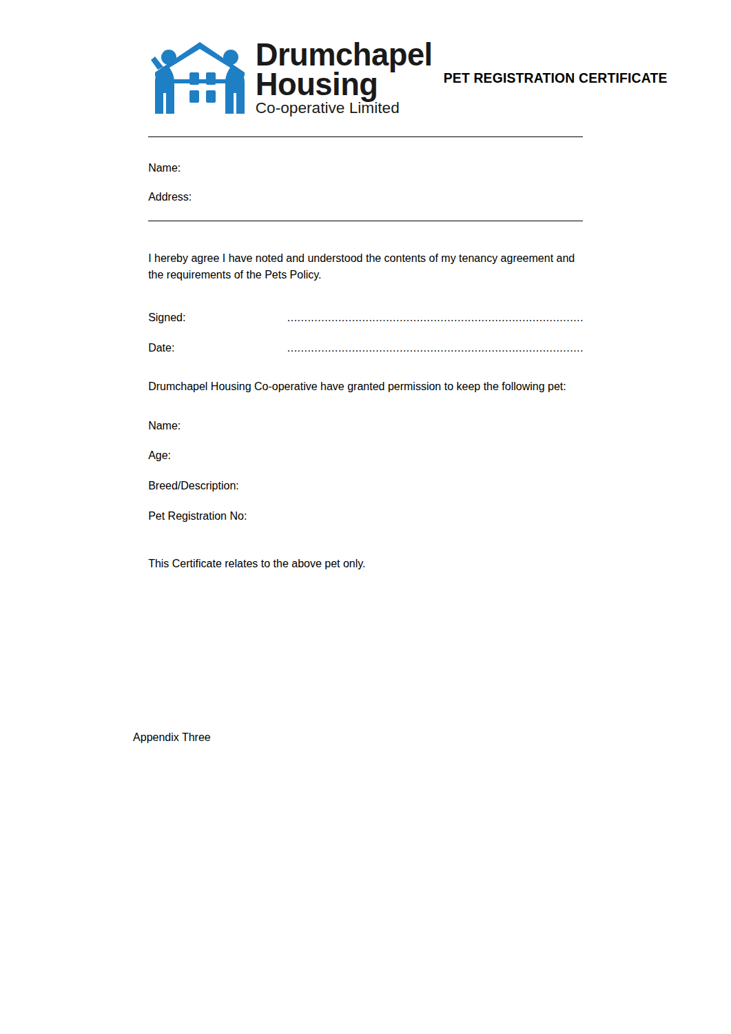Drumchapel Housing Co-operative Limited
PET REGISTRATION CERTIFICATE
Name:
Address:
I hereby agree I have noted and understood the contents of my tenancy agreement and the requirements of the Pets Policy.
Signed: .................................................................................................................
Date: .................................................................................................................
Drumchapel Housing Co-operative have granted permission to keep the following pet:
Name:
Age:
Breed/Description:
Pet Registration No:
This Certificate relates to the above pet only.
Appendix Three